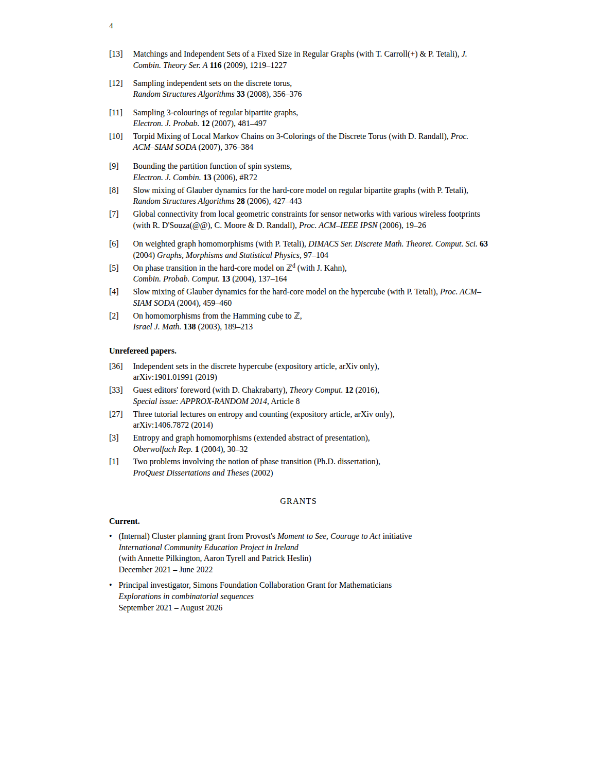4
[13] Matchings and Independent Sets of a Fixed Size in Regular Graphs (with T. Carroll(+) & P. Tetali), J. Combin. Theory Ser. A 116 (2009), 1219–1227
[12] Sampling independent sets on the discrete torus,
Random Structures Algorithms 33 (2008), 356–376
[11] Sampling 3-colourings of regular bipartite graphs,
Electron. J. Probab. 12 (2007), 481–497
[10] Torpid Mixing of Local Markov Chains on 3-Colorings of the Discrete Torus (with D. Randall), Proc. ACM–SIAM SODA (2007), 376–384
[9] Bounding the partition function of spin systems,
Electron. J. Combin. 13 (2006), #R72
[8] Slow mixing of Glauber dynamics for the hard-core model on regular bipartite graphs (with P. Tetali), Random Structures Algorithms 28 (2006), 427–443
[7] Global connectivity from local geometric constraints for sensor networks with various wireless footprints (with R. D'Souza(@@), C. Moore & D. Randall), Proc. ACM–IEEE IPSN (2006), 19–26
[6] On weighted graph homomorphisms (with P. Tetali), DIMACS Ser. Discrete Math. Theoret. Comput. Sci. 63 (2004) Graphs, Morphisms and Statistical Physics, 97–104
[5] On phase transition in the hard-core model on ℤd (with J. Kahn),
Combin. Probab. Comput. 13 (2004), 137–164
[4] Slow mixing of Glauber dynamics for the hard-core model on the hypercube (with P. Tetali), Proc. ACM–SIAM SODA (2004), 459–460
[2] On homomorphisms from the Hamming cube to ℤ,
Israel J. Math. 138 (2003), 189–213
Unrefereed papers.
[36] Independent sets in the discrete hypercube (expository article, arXiv only),
arXiv:1901.01991 (2019)
[33] Guest editors' foreword (with D. Chakrabarty), Theory Comput. 12 (2016),
Special issue: APPROX-RANDOM 2014, Article 8
[27] Three tutorial lectures on entropy and counting (expository article, arXiv only),
arXiv:1406.7872 (2014)
[3] Entropy and graph homomorphisms (extended abstract of presentation),
Oberwolfach Rep. 1 (2004), 30–32
[1] Two problems involving the notion of phase transition (Ph.D. dissertation),
ProQuest Dissertations and Theses (2002)
GRANTS
Current.
(Internal) Cluster planning grant from Provost's Moment to See, Courage to Act initiative International Community Education Project in Ireland (with Annette Pilkington, Aaron Tyrell and Patrick Heslin) December 2021 – June 2022
Principal investigator, Simons Foundation Collaboration Grant for Mathematicians Explorations in combinatorial sequences September 2021 – August 2026